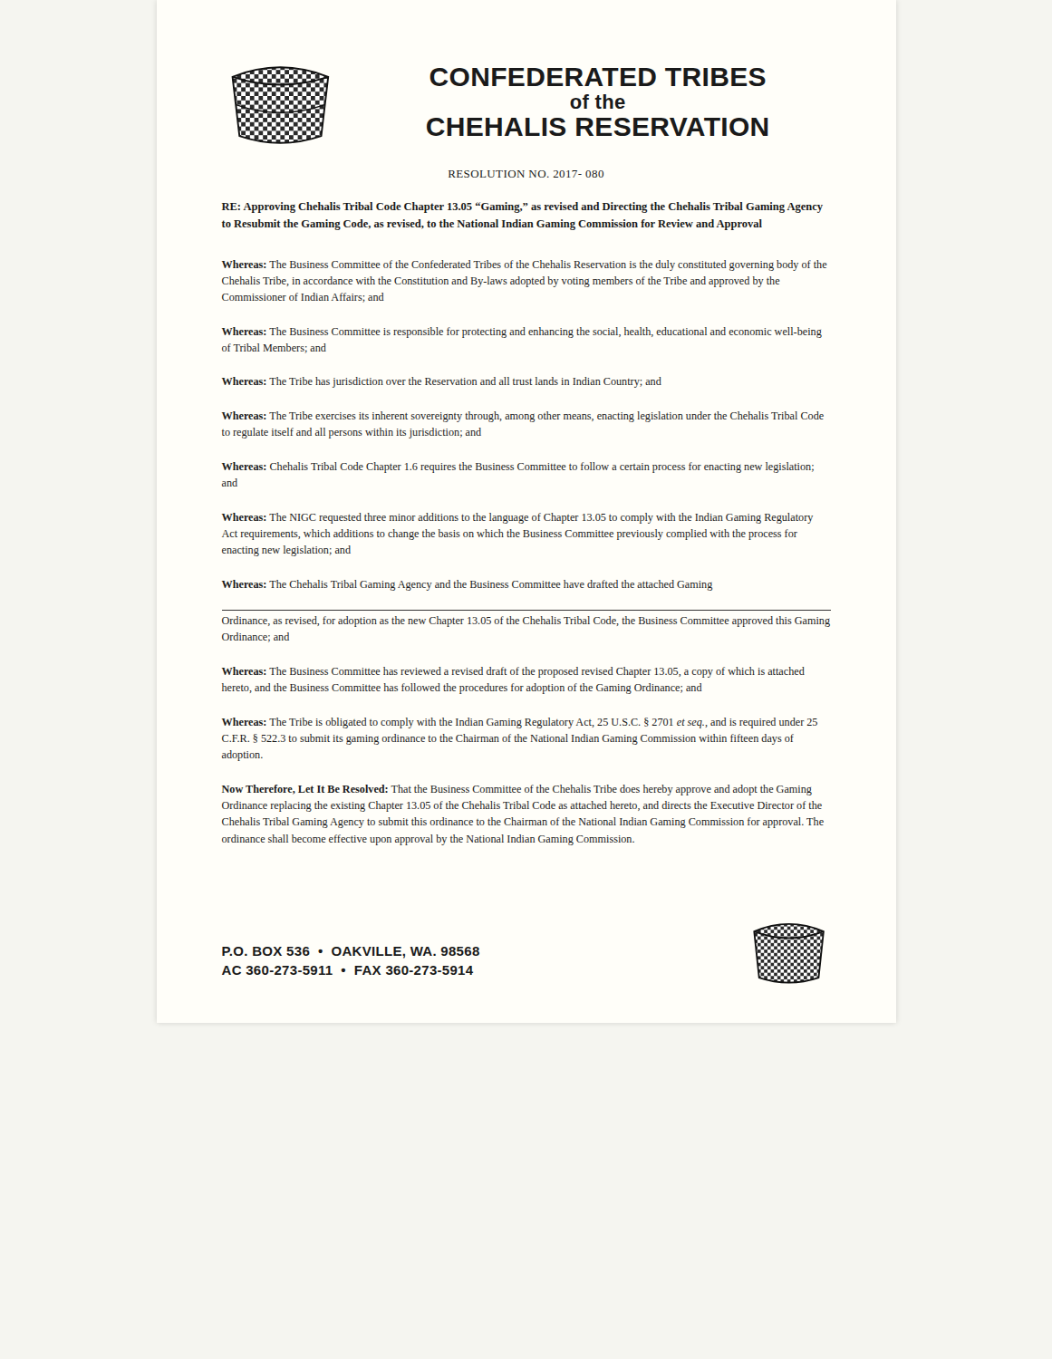CONFEDERATED TRIBES of the CHEHALIS RESERVATION
RESOLUTION NO. 2017- 080
RE: Approving Chehalis Tribal Code Chapter 13.05 “Gaming,” as revised and Directing the Chehalis Tribal Gaming Agency to Resubmit the Gaming Code, as revised, to the National Indian Gaming Commission for Review and Approval
Whereas: The Business Committee of the Confederated Tribes of the Chehalis Reservation is the duly constituted governing body of the Chehalis Tribe, in accordance with the Constitution and By-laws adopted by voting members of the Tribe and approved by the Commissioner of Indian Affairs; and
Whereas: The Business Committee is responsible for protecting and enhancing the social, health, educational and economic well-being of Tribal Members; and
Whereas: The Tribe has jurisdiction over the Reservation and all trust lands in Indian Country; and
Whereas: The Tribe exercises its inherent sovereignty through, among other means, enacting legislation under the Chehalis Tribal Code to regulate itself and all persons within its jurisdiction; and
Whereas: Chehalis Tribal Code Chapter 1.6 requires the Business Committee to follow a certain process for enacting new legislation; and
Whereas: The NIGC requested three minor additions to the language of Chapter 13.05 to comply with the Indian Gaming Regulatory Act requirements, which additions to change the basis on which the Business Committee previously complied with the process for enacting new legislation; and
Whereas: The Chehalis Tribal Gaming Agency and the Business Committee have drafted the attached Gaming
Ordinance, as revised, for adoption as the new Chapter 13.05 of the Chehalis Tribal Code, the Business Committee approved this Gaming Ordinance; and
Whereas: The Business Committee has reviewed a revised draft of the proposed revised Chapter 13.05, a copy of which is attached hereto, and the Business Committee has followed the procedures for adoption of the Gaming Ordinance; and
Whereas: The Tribe is obligated to comply with the Indian Gaming Regulatory Act, 25 U.S.C. § 2701 et seq., and is required under 25 C.F.R. § 522.3 to submit its gaming ordinance to the Chairman of the National Indian Gaming Commission within fifteen days of adoption.
Now Therefore, Let It Be Resolved: That the Business Committee of the Chehalis Tribe does hereby approve and adopt the Gaming Ordinance replacing the existing Chapter 13.05 of the Chehalis Tribal Code as attached hereto, and directs the Executive Director of the Chehalis Tribal Gaming Agency to submit this ordinance to the Chairman of the National Indian Gaming Commission for approval. The ordinance shall become effective upon approval by the National Indian Gaming Commission.
P.O. BOX 536 • OAKVILLE, WA. 98568
AC 360-273-5911 • FAX 360-273-5914